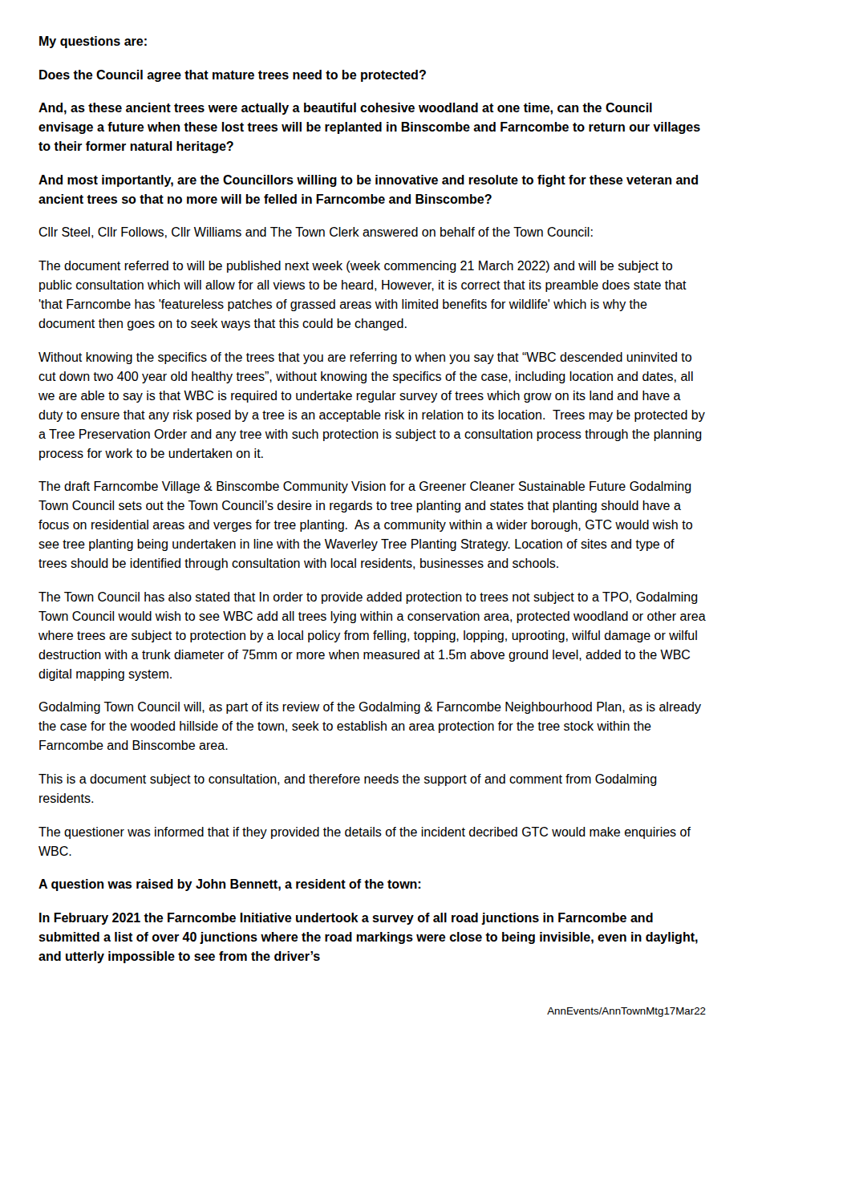My questions are:
Does the Council agree that mature trees need to be protected?
And, as these ancient trees were actually a beautiful cohesive woodland at one time, can the Council envisage a future when these lost trees will be replanted in Binscombe and Farncombe to return our villages to their former natural heritage?
And most importantly, are the Councillors willing to be innovative and resolute to fight for these veteran and ancient trees so that no more will be felled in Farncombe and Binscombe?
Cllr Steel, Cllr Follows, Cllr Williams and The Town Clerk answered on behalf of the Town Council:
The document referred to will be published next week (week commencing 21 March 2022) and will be subject to public consultation which will allow for all views to be heard, However, it is correct that its preamble does state that 'that Farncombe has 'featureless patches of grassed areas with limited benefits for wildlife' which is why the document then goes on to seek ways that this could be changed.
Without knowing the specifics of the trees that you are referring to when you say that “WBC descended uninvited to cut down two 400 year old healthy trees”, without knowing the specifics of the case, including location and dates, all we are able to say is that WBC is required to undertake regular survey of trees which grow on its land and have a duty to ensure that any risk posed by a tree is an acceptable risk in relation to its location. Trees may be protected by a Tree Preservation Order and any tree with such protection is subject to a consultation process through the planning process for work to be undertaken on it.
The draft Farncombe Village & Binscombe Community Vision for a Greener Cleaner Sustainable Future Godalming Town Council sets out the Town Council’s desire in regards to tree planting and states that planting should have a focus on residential areas and verges for tree planting. As a community within a wider borough, GTC would wish to see tree planting being undertaken in line with the Waverley Tree Planting Strategy. Location of sites and type of trees should be identified through consultation with local residents, businesses and schools.
The Town Council has also stated that In order to provide added protection to trees not subject to a TPO, Godalming Town Council would wish to see WBC add all trees lying within a conservation area, protected woodland or other area where trees are subject to protection by a local policy from felling, topping, lopping, uprooting, wilful damage or wilful destruction with a trunk diameter of 75mm or more when measured at 1.5m above ground level, added to the WBC digital mapping system.
Godalming Town Council will, as part of its review of the Godalming & Farncombe Neighbourhood Plan, as is already the case for the wooded hillside of the town, seek to establish an area protection for the tree stock within the Farncombe and Binscombe area.
This is a document subject to consultation, and therefore needs the support of and comment from Godalming residents.
The questioner was informed that if they provided the details of the incident decribed GTC would make enquiries of WBC.
A question was raised by John Bennett, a resident of the town:
In February 2021 the Farncombe Initiative undertook a survey of all road junctions in Farncombe and submitted a list of over 40 junctions where the road markings were close to being invisible, even in daylight, and utterly impossible to see from the driver’s
AnnEvents/AnnTownMtg17Mar22